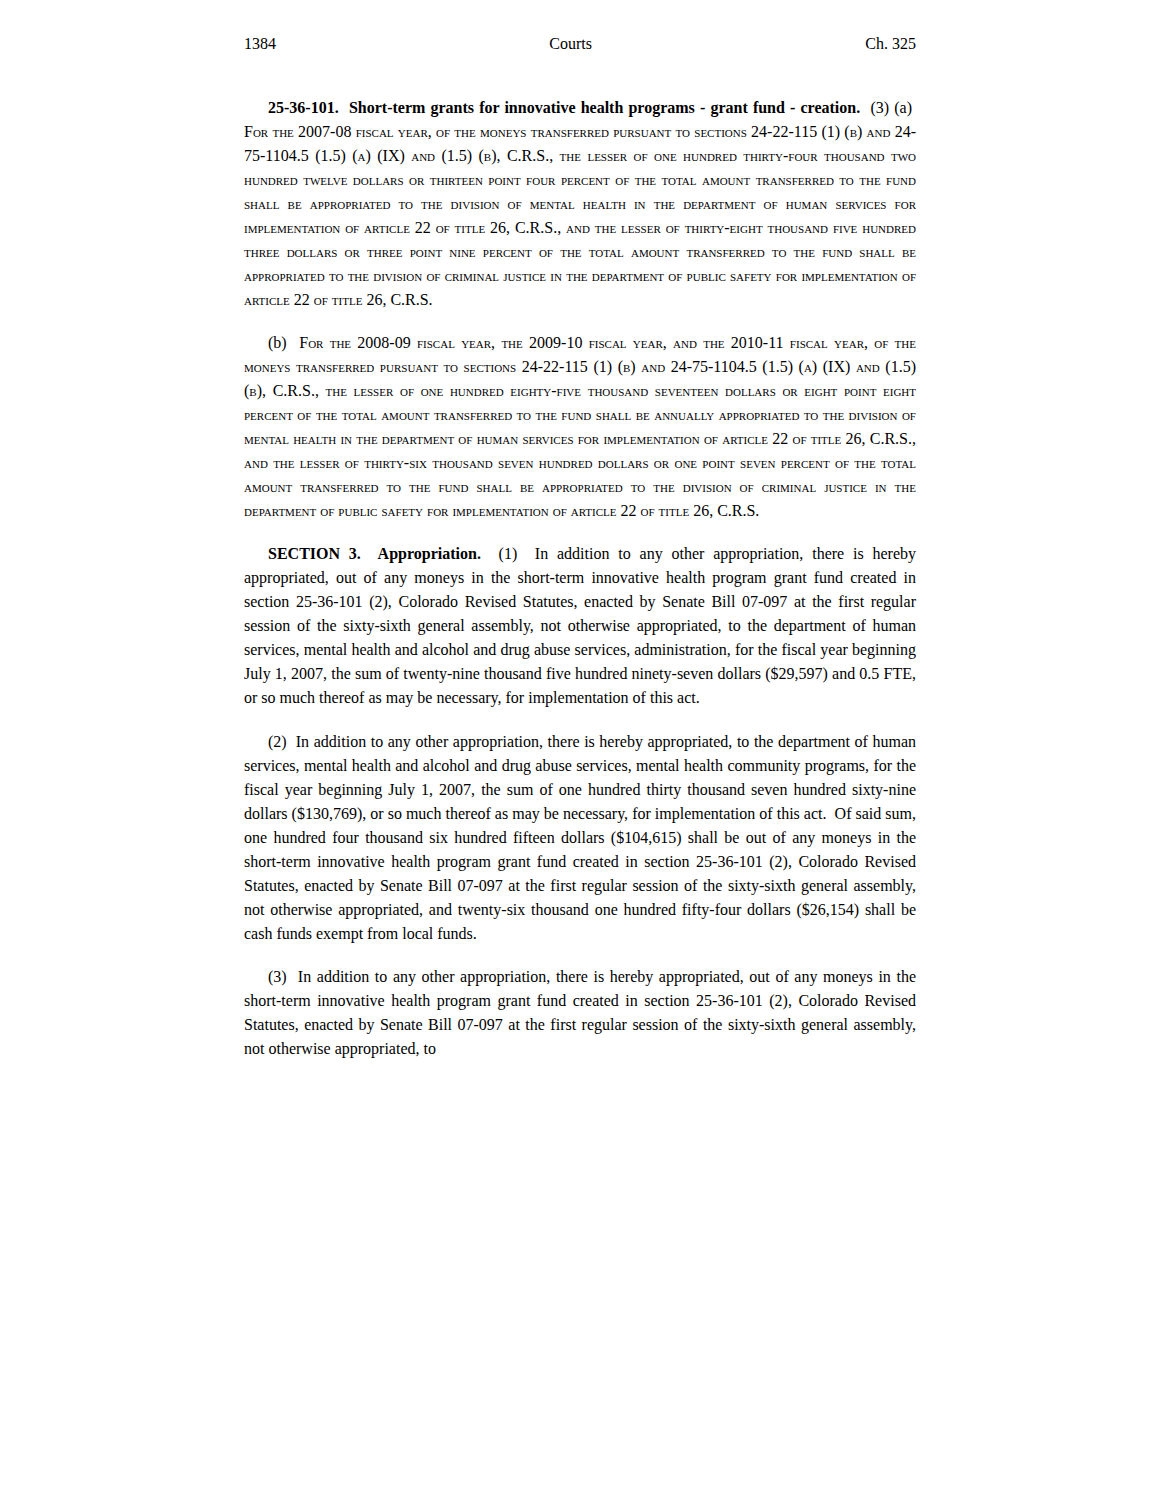1384 Courts Ch. 325
25-36-101. Short-term grants for innovative health programs - grant fund - creation. (3) (a) For the 2007-08 fiscal year, of the moneys transferred pursuant to sections 24-22-115 (1) (b) and 24-75-1104.5 (1.5) (a) (IX) and (1.5) (b), C.R.S., the lesser of one hundred thirty-four thousand two hundred twelve dollars or thirteen point four percent of the total amount transferred to the fund shall be appropriated to the division of mental health in the department of human services for implementation of article 22 of title 26, C.R.S., and the lesser of thirty-eight thousand five hundred three dollars or three point nine percent of the total amount transferred to the fund shall be appropriated to the division of criminal justice in the department of public safety for implementation of article 22 of title 26, C.R.S.
(b) For the 2008-09 fiscal year, the 2009-10 fiscal year, and the 2010-11 fiscal year, of the moneys transferred pursuant to sections 24-22-115 (1) (b) and 24-75-1104.5 (1.5) (a) (IX) and (1.5) (b), C.R.S., the lesser of one hundred eighty-five thousand seventeen dollars or eight point eight percent of the total amount transferred to the fund shall be annually appropriated to the division of mental health in the department of human services for implementation of article 22 of title 26, C.R.S., and the lesser of thirty-six thousand seven hundred dollars or one point seven percent of the total amount transferred to the fund shall be appropriated to the division of criminal justice in the department of public safety for implementation of article 22 of title 26, C.R.S.
SECTION 3. Appropriation. (1) In addition to any other appropriation, there is hereby appropriated, out of any moneys in the short-term innovative health program grant fund created in section 25-36-101 (2), Colorado Revised Statutes, enacted by Senate Bill 07-097 at the first regular session of the sixty-sixth general assembly, not otherwise appropriated, to the department of human services, mental health and alcohol and drug abuse services, administration, for the fiscal year beginning July 1, 2007, the sum of twenty-nine thousand five hundred ninety-seven dollars ($29,597) and 0.5 FTE, or so much thereof as may be necessary, for implementation of this act.
(2) In addition to any other appropriation, there is hereby appropriated, to the department of human services, mental health and alcohol and drug abuse services, mental health community programs, for the fiscal year beginning July 1, 2007, the sum of one hundred thirty thousand seven hundred sixty-nine dollars ($130,769), or so much thereof as may be necessary, for implementation of this act. Of said sum, one hundred four thousand six hundred fifteen dollars ($104,615) shall be out of any moneys in the short-term innovative health program grant fund created in section 25-36-101 (2), Colorado Revised Statutes, enacted by Senate Bill 07-097 at the first regular session of the sixty-sixth general assembly, not otherwise appropriated, and twenty-six thousand one hundred fifty-four dollars ($26,154) shall be cash funds exempt from local funds.
(3) In addition to any other appropriation, there is hereby appropriated, out of any moneys in the short-term innovative health program grant fund created in section 25-36-101 (2), Colorado Revised Statutes, enacted by Senate Bill 07-097 at the first regular session of the sixty-sixth general assembly, not otherwise appropriated, to